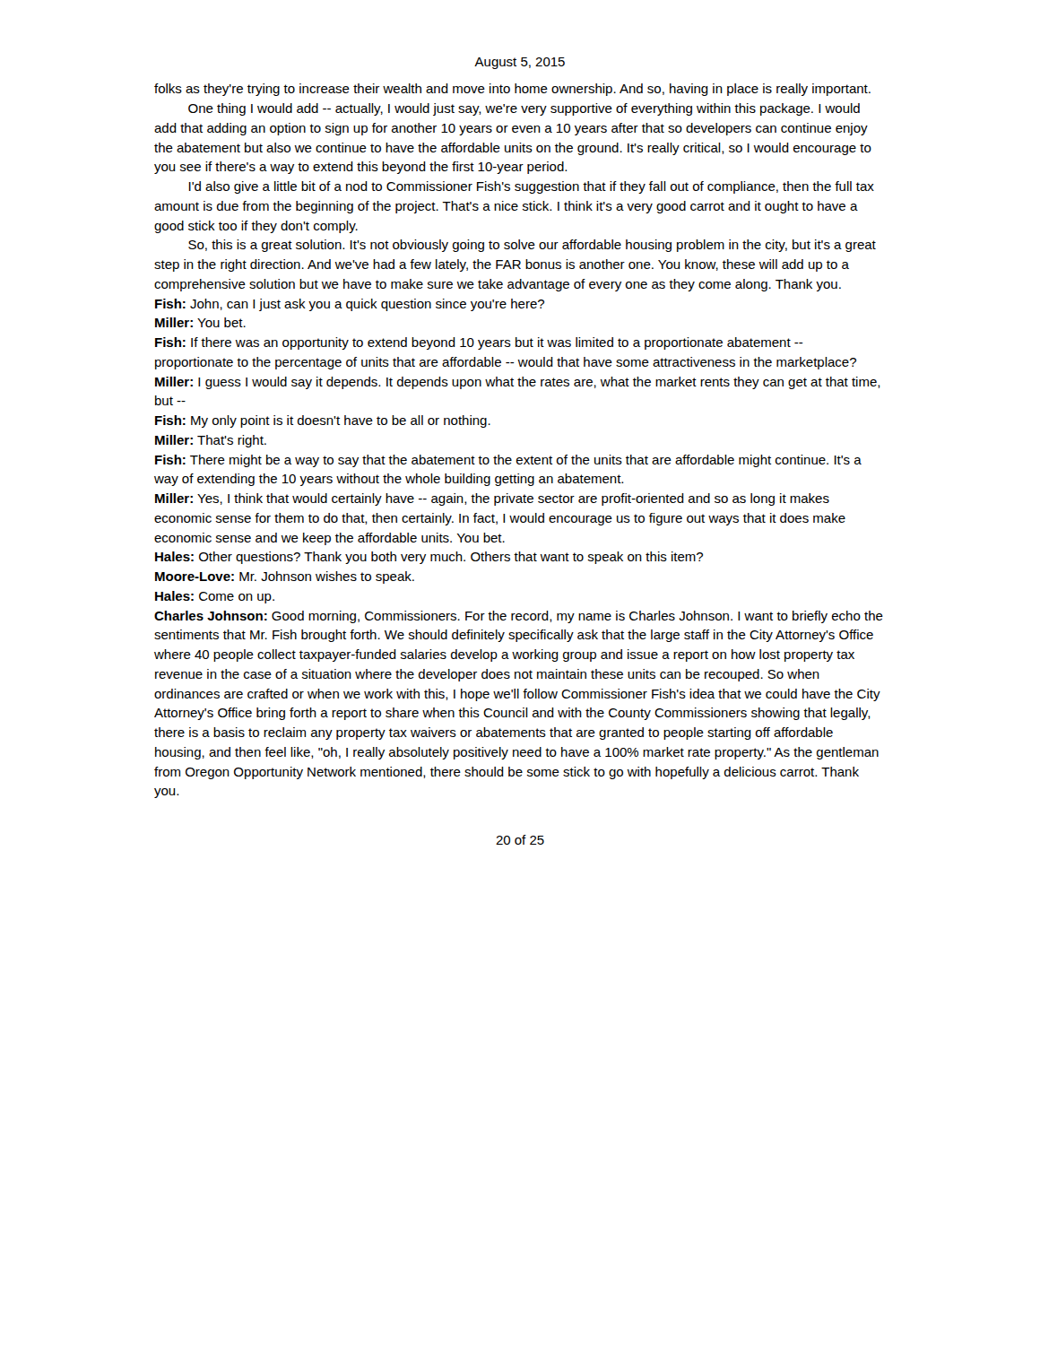August 5, 2015
folks as they're trying to increase their wealth and move into home ownership. And so, having in place is really important.
One thing I would add -- actually, I would just say, we're very supportive of everything within this package. I would add that adding an option to sign up for another 10 years or even a 10 years after that so developers can continue enjoy the abatement but also we continue to have the affordable units on the ground. It's really critical, so I would encourage to you see if there's a way to extend this beyond the first 10-year period.
I'd also give a little bit of a nod to Commissioner Fish's suggestion that if they fall out of compliance, then the full tax amount is due from the beginning of the project. That's a nice stick. I think it's a very good carrot and it ought to have a good stick too if they don't comply.
So, this is a great solution. It's not obviously going to solve our affordable housing problem in the city, but it's a great step in the right direction. And we've had a few lately, the FAR bonus is another one. You know, these will add up to a comprehensive solution but we have to make sure we take advantage of every one as they come along. Thank you.
Fish: John, can I just ask you a quick question since you're here?
Miller: You bet.
Fish: If there was an opportunity to extend beyond 10 years but it was limited to a proportionate abatement -- proportionate to the percentage of units that are affordable -- would that have some attractiveness in the marketplace?
Miller: I guess I would say it depends. It depends upon what the rates are, what the market rents they can get at that time, but --
Fish: My only point is it doesn't have to be all or nothing.
Miller: That's right.
Fish: There might be a way to say that the abatement to the extent of the units that are affordable might continue. It's a way of extending the 10 years without the whole building getting an abatement.
Miller: Yes, I think that would certainly have -- again, the private sector are profit-oriented and so as long it makes economic sense for them to do that, then certainly. In fact, I would encourage us to figure out ways that it does make economic sense and we keep the affordable units. You bet.
Hales: Other questions? Thank you both very much. Others that want to speak on this item?
Moore-Love: Mr. Johnson wishes to speak.
Hales: Come on up.
Charles Johnson: Good morning, Commissioners. For the record, my name is Charles Johnson. I want to briefly echo the sentiments that Mr. Fish brought forth. We should definitely specifically ask that the large staff in the City Attorney's Office where 40 people collect taxpayer-funded salaries develop a working group and issue a report on how lost property tax revenue in the case of a situation where the developer does not maintain these units can be recouped. So when ordinances are crafted or when we work with this, I hope we'll follow Commissioner Fish's idea that we could have the City Attorney's Office bring forth a report to share when this Council and with the County Commissioners showing that legally, there is a basis to reclaim any property tax waivers or abatements that are granted to people starting off affordable housing, and then feel like, "oh, I really absolutely positively need to have a 100% market rate property." As the gentleman from Oregon Opportunity Network mentioned, there should be some stick to go with hopefully a delicious carrot. Thank you.
20 of 25